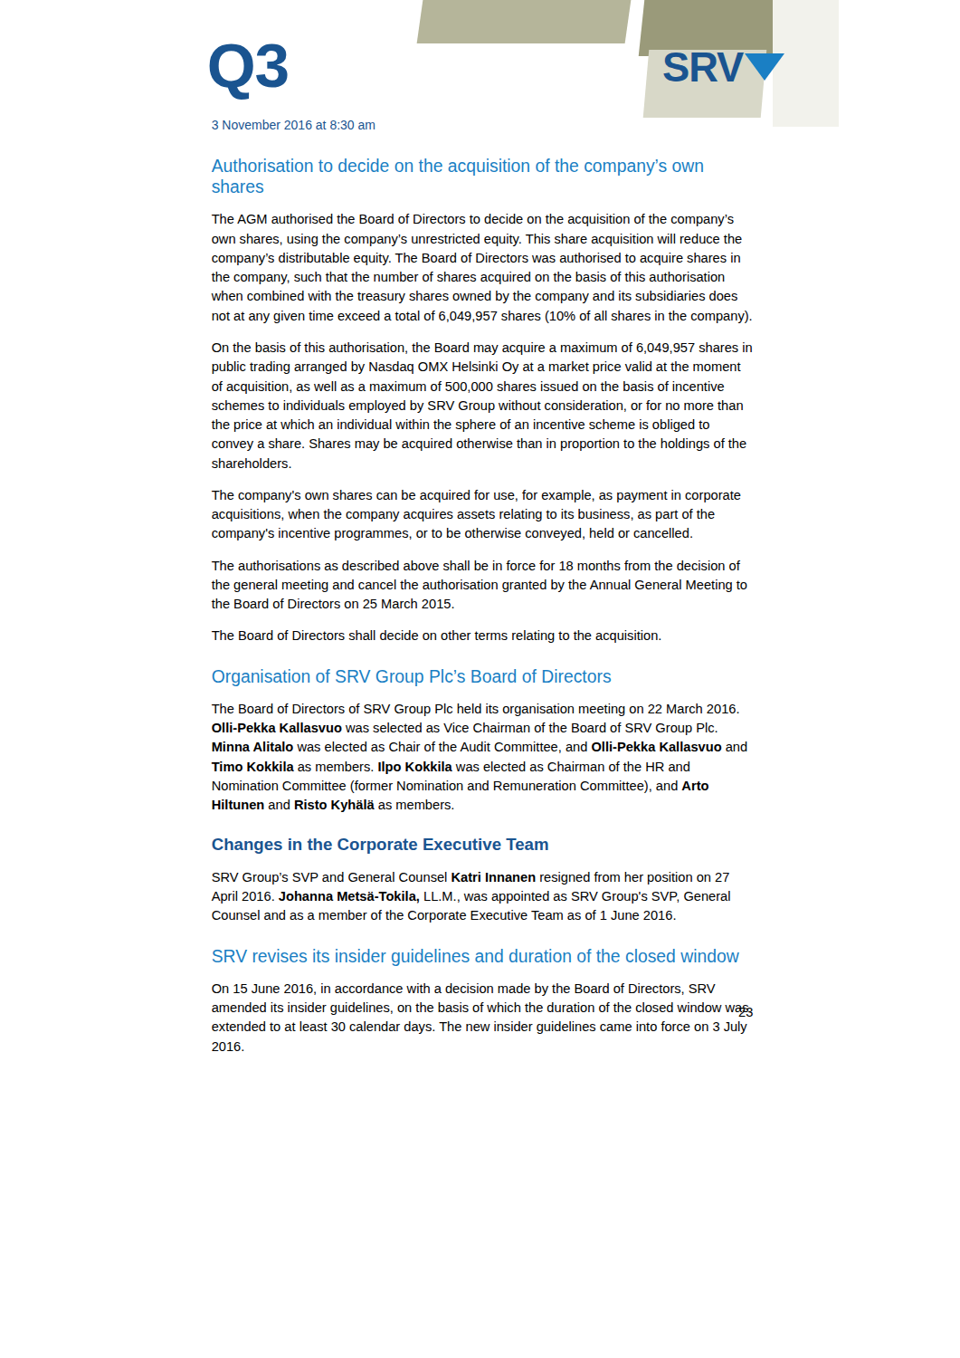Q3
3 November 2016 at 8:30 am
SRV
Authorisation to decide on the acquisition of the company’s own shares
The AGM authorised the Board of Directors to decide on the acquisition of the company’s own shares, using the company’s unrestricted equity. This share acquisition will reduce the company’s distributable equity. The Board of Directors was authorised to acquire shares in the company, such that the number of shares acquired on the basis of this authorisation when combined with the treasury shares owned by the company and its subsidiaries does not at any given time exceed a total of 6,049,957 shares (10% of all shares in the company).
On the basis of this authorisation, the Board may acquire a maximum of 6,049,957 shares in public trading arranged by Nasdaq OMX Helsinki Oy at a market price valid at the moment of acquisition, as well as a maximum of 500,000 shares issued on the basis of incentive schemes to individuals employed by SRV Group without consideration, or for no more than the price at which an individual within the sphere of an incentive scheme is obliged to convey a share. Shares may be acquired otherwise than in proportion to the holdings of the shareholders.
The company's own shares can be acquired for use, for example, as payment in corporate acquisitions, when the company acquires assets relating to its business, as part of the company's incentive programmes, or to be otherwise conveyed, held or cancelled.
The authorisations as described above shall be in force for 18 months from the decision of the general meeting and cancel the authorisation granted by the Annual General Meeting to the Board of Directors on 25 March 2015.
The Board of Directors shall decide on other terms relating to the acquisition.
Organisation of SRV Group Plc’s Board of Directors
The Board of Directors of SRV Group Plc held its organisation meeting on 22 March 2016. Olli-Pekka Kallasvuo was selected as Vice Chairman of the Board of SRV Group Plc. Minna Alitalo was elected as Chair of the Audit Committee, and Olli-Pekka Kallasvuo and Timo Kokkila as members. Ilpo Kokkila was elected as Chairman of the HR and Nomination Committee (former Nomination and Remuneration Committee), and Arto Hiltunen and Risto Kyhälä as members.
Changes in the Corporate Executive Team
SRV Group’s SVP and General Counsel Katri Innanen resigned from her position on 27 April 2016. Johanna Metsä-Tokila, LL.M., was appointed as SRV Group's SVP, General Counsel and as a member of the Corporate Executive Team as of 1 June 2016.
SRV revises its insider guidelines and duration of the closed window
On 15 June 2016, in accordance with a decision made by the Board of Directors, SRV amended its insider guidelines, on the basis of which the duration of the closed window was extended to at least 30 calendar days. The new insider guidelines came into force on 3 July 2016.
23